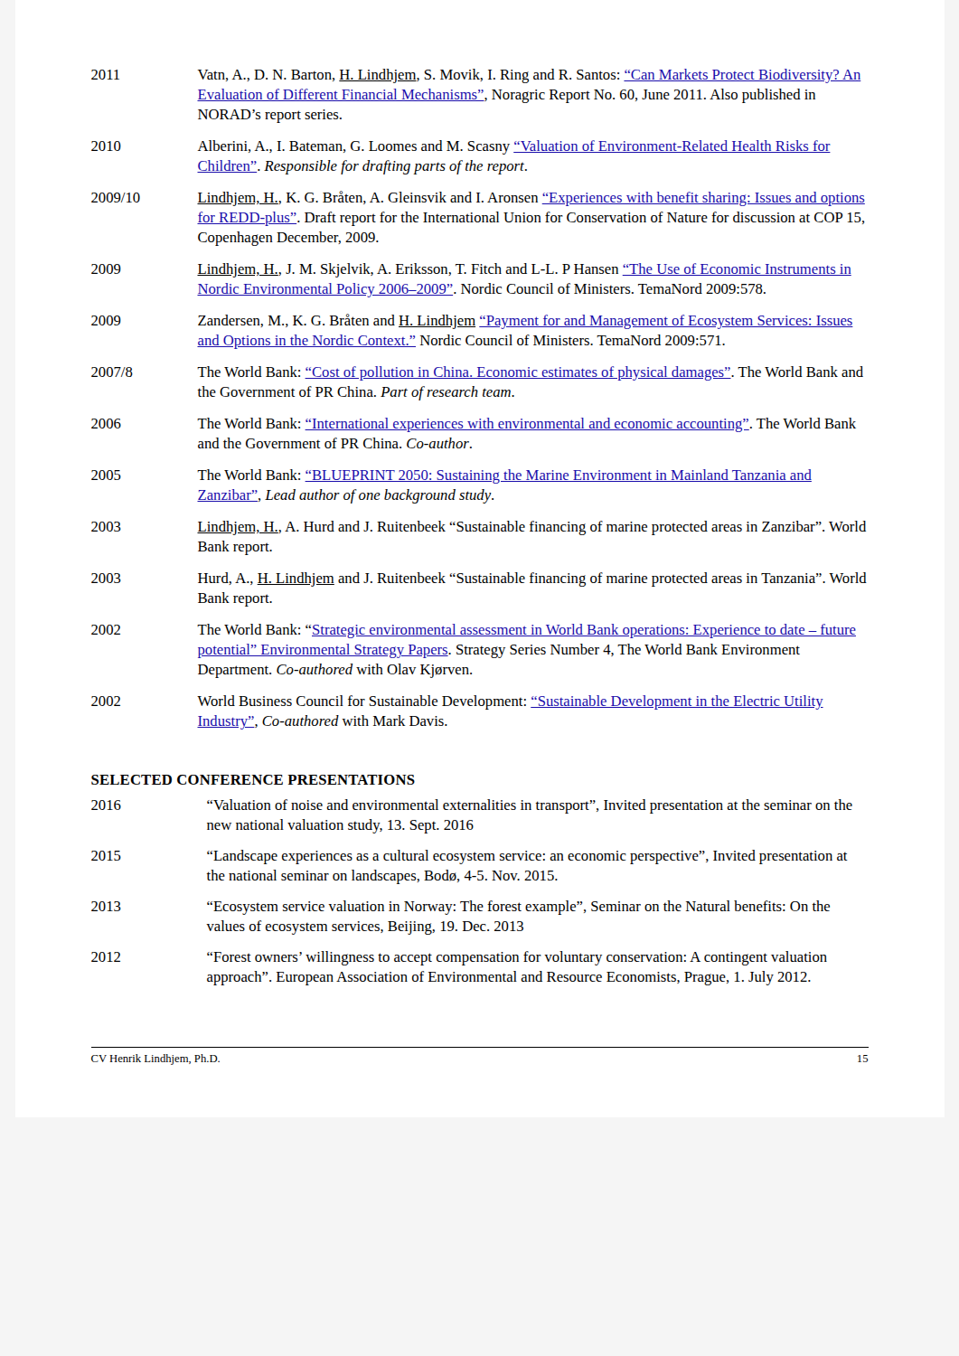| 2011 | Vatn, A., D. N. Barton, H. Lindhjem , S. Movik, I. Ring and R. Santos: “Can Markets Protect Biodiversity? An Evaluation of Different Financial Mechanisms” , Noragric Report No. 60, June 2011. Also published in NORAD’s report series. |
| 2010 | Alberini, A., I. Bateman, G. Loomes and M. Scasny “Valuation of Environment-Related Health Risks for Children” . Responsible for drafting parts of the report . |
| 2009/10 | Lindhjem, H. , K. G. Bråten, A. Gleinsvik and I. Aronsen “Experiences with benefit sharing: Issues and options for REDD-plus” . Draft report for the International Union for Conservation of Nature for discussion at COP 15, Copenhagen December, 2009. |
| 2009 | Lindhjem, H. , J. M. Skjelvik, A. Eriksson, T. Fitch and L-L. P Hansen “The Use of Economic Instruments in Nordic Environmental Policy 2006–2009” . Nordic Council of Ministers. TemaNord 2009:578. |
| 2009 | Zandersen, M., K. G. Bråten and H. Lindhjem “Payment for and Management of Ecosystem Services: Issues and Options in the Nordic Context.” Nordic Council of Ministers. TemaNord 2009:571. |
| 2007/8 | The World Bank: “Cost of pollution in China. Economic estimates of physical damages” . The World Bank and the Government of PR China. Part of research team . |
| 2006 | The World Bank: “International experiences with environmental and economic accounting” . The World Bank and the Government of PR China. Co-author . |
| 2005 | The World Bank: “BLUEPRINT 2050: Sustaining the Marine Environment in Mainland Tanzania and Zanzibar” , Lead author of one background study . |
| 2003 | Lindhjem, H. , A. Hurd and J. Ruitenbeek “Sustainable financing of marine protected areas in Zanzibar”. World Bank report. |
| 2003 | Hurd, A., H. Lindhjem and J. Ruitenbeek “Sustainable financing of marine protected areas in Tanzania”. World Bank report. |
| 2002 | The World Bank: “ Strategic environmental assessment in World Bank operations: Experience to date – future potential” Environmental Strategy Papers . Strategy Series Number 4, The World Bank Environment Department. Co-authored with Olav Kjørven. |
| 2002 | World Business Council for Sustainable Development: “Sustainable Development in the Electric Utility Industry” , Co-authored with Mark Davis. |
SELECTED CONFERENCE PRESENTATIONS
| 2016 | “Valuation of noise and environmental externalities in transport”, Invited presentation at the seminar on the new national valuation study, 13. Sept. 2016 |
| 2015 | “Landscape experiences as a cultural ecosystem service: an economic perspective”, Invited presentation at the national seminar on landscapes, Bodø, 4-5. Nov. 2015. |
| 2013 | “Ecosystem service valuation in Norway: The forest example”, Seminar on the Natural benefits: On the values of ecosystem services, Beijing, 19. Dec. 2013 |
| 2012 | “Forest owners’ willingness to accept compensation for voluntary conservation: A contingent valuation approach”. European Association of Environmental and Resource Economists, Prague, 1. July 2012. |
CV Henrik Lindhjem, Ph.D. 15